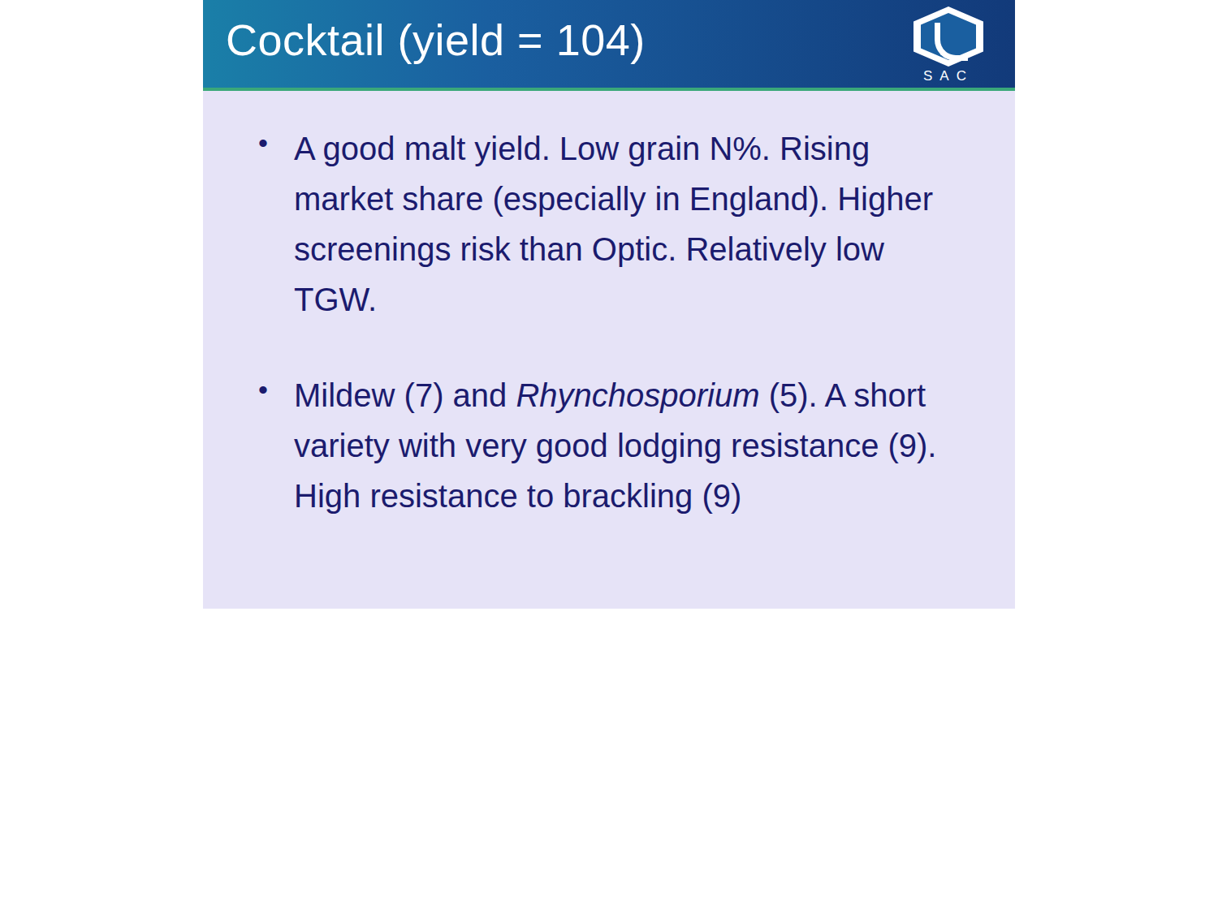Cocktail (yield = 104)
SAC
A good malt yield. Low grain N%. Rising market share (especially in England). Higher screenings risk than Optic. Relatively low TGW.
Mildew (7) and Rhynchosporium (5). A short variety with very good lodging resistance (9). High resistance to brackling (9)